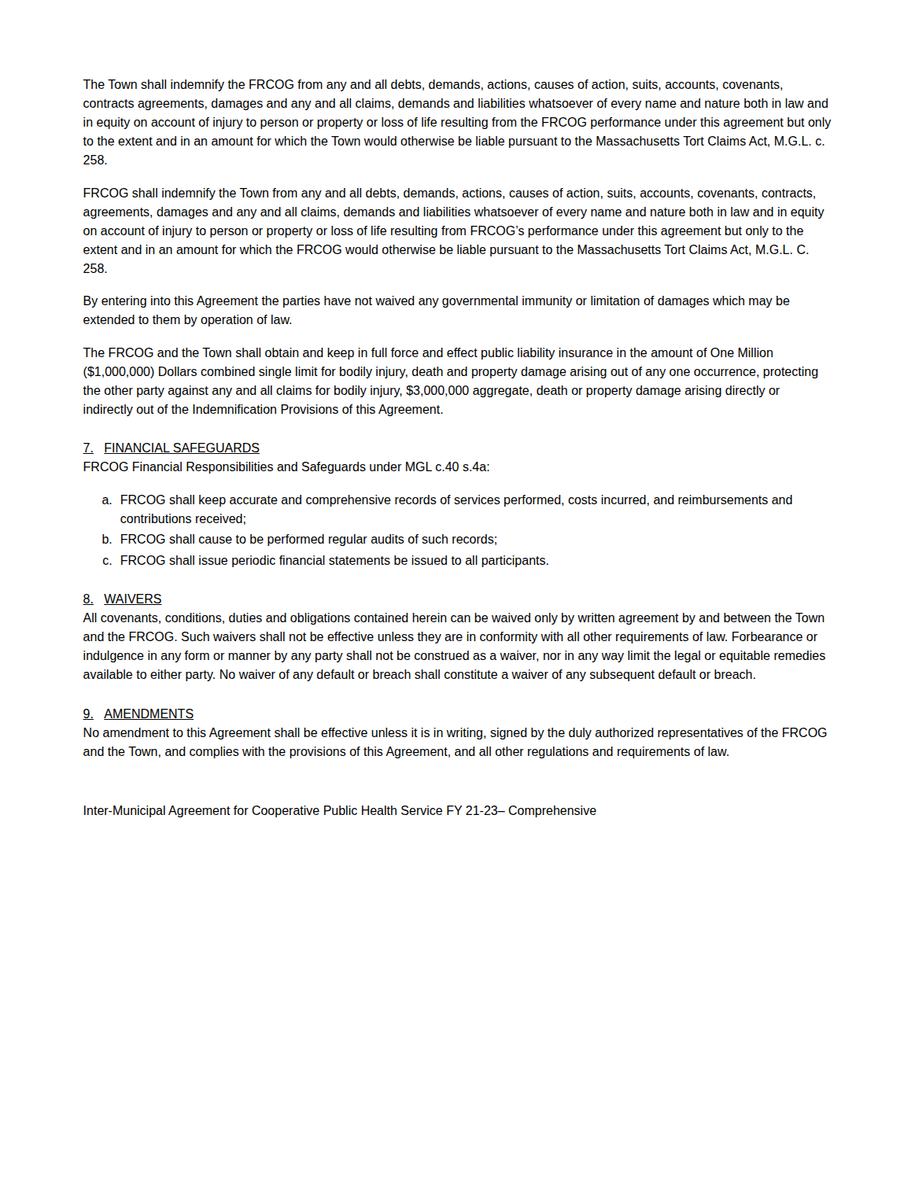The Town shall indemnify the FRCOG from any and all debts, demands, actions, causes of action, suits, accounts, covenants, contracts agreements, damages and any and all claims, demands and liabilities whatsoever of every name and nature both in law and in equity on account of injury to person or property or loss of life resulting from the FRCOG performance under this agreement but only to the extent and in an amount for which the Town would otherwise be liable pursuant to the Massachusetts Tort Claims Act, M.G.L. c. 258.
FRCOG shall indemnify the Town from any and all debts, demands, actions, causes of action, suits, accounts, covenants, contracts, agreements, damages and any and all claims, demands and liabilities whatsoever of every name and nature both in law and in equity on account of injury to person or property or loss of life resulting from FRCOG’s performance under this agreement but only to the extent and in an amount for which the FRCOG would otherwise be liable pursuant to the Massachusetts Tort Claims Act, M.G.L. C. 258.
By entering into this Agreement the parties have not waived any governmental immunity or limitation of damages which may be extended to them by operation of law.
The FRCOG and the Town shall obtain and keep in full force and effect public liability insurance in the amount of One Million ($1,000,000) Dollars combined single limit for bodily injury, death and property damage arising out of any one occurrence, protecting the other party against any and all claims for bodily injury, $3,000,000 aggregate, death or property damage arising directly or indirectly out of the Indemnification Provisions of this Agreement.
7. FINANCIAL SAFEGUARDS
FRCOG Financial Responsibilities and Safeguards under MGL c.40 s.4a:
FRCOG shall keep accurate and comprehensive records of services performed, costs incurred, and reimbursements and contributions received;
FRCOG shall cause to be performed regular audits of such records;
FRCOG shall issue periodic financial statements be issued to all participants.
8. WAIVERS
All covenants, conditions, duties and obligations contained herein can be waived only by written agreement by and between the Town and the FRCOG. Such waivers shall not be effective unless they are in conformity with all other requirements of law. Forbearance or indulgence in any form or manner by any party shall not be construed as a waiver, nor in any way limit the legal or equitable remedies available to either party. No waiver of any default or breach shall constitute a waiver of any subsequent default or breach.
9. AMENDMENTS
No amendment to this Agreement shall be effective unless it is in writing, signed by the duly authorized representatives of the FRCOG and the Town, and complies with the provisions of this Agreement, and all other regulations and requirements of law.
Inter-Municipal Agreement for Cooperative Public Health Service FY 21-23– Comprehensive